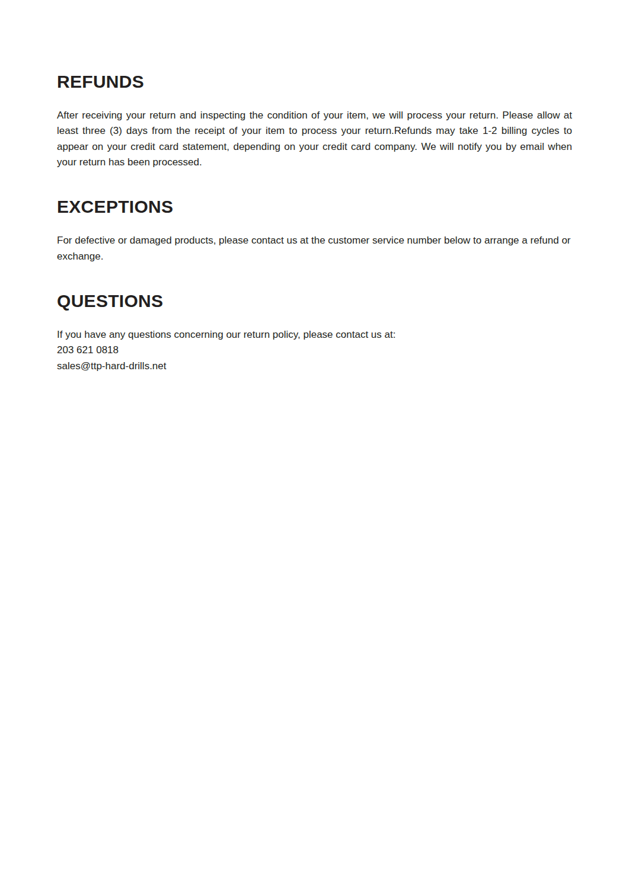REFUNDS
After receiving your return and inspecting the condition of your item, we will process your return. Please allow at least three (3) days from the receipt of your item to process your return.Refunds may take 1-2 billing cycles to appear on your credit card statement, depending on your credit card company. We will notify you by email when your return has been processed.
EXCEPTIONS
For defective or damaged products, please contact us at the customer service number below to arrange a refund or exchange.
QUESTIONS
If you have any questions concerning our return policy, please contact us at:
203 621 0818
sales@ttp-hard-drills.net